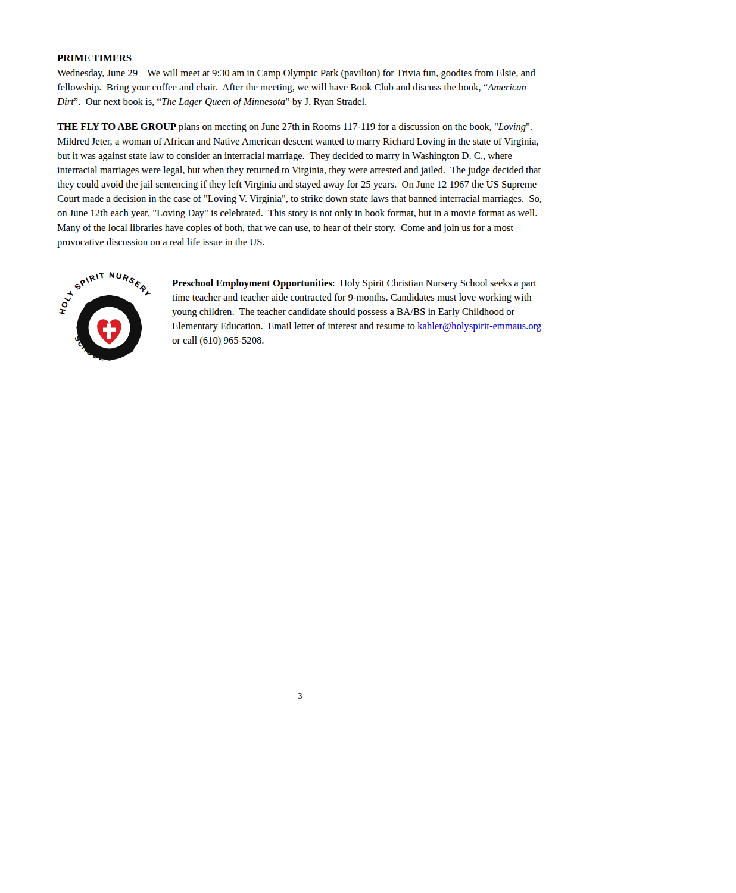PRIME TIMERS
Wednesday, June 29 – We will meet at 9:30 am in Camp Olympic Park (pavilion) for Trivia fun, goodies from Elsie, and fellowship. Bring your coffee and chair. After the meeting, we will have Book Club and discuss the book, “American Dirt”. Our next book is, “The Lager Queen of Minnesota” by J. Ryan Stradel.
THE FLY TO ABE GROUP plans on meeting on June 27th in Rooms 117-119 for a discussion on the book, "Loving". Mildred Jeter, a woman of African and Native American descent wanted to marry Richard Loving in the state of Virginia, but it was against state law to consider an interracial marriage. They decided to marry in Washington D. C., where interracial marriages were legal, but when they returned to Virginia, they were arrested and jailed. The judge decided that they could avoid the jail sentencing if they left Virginia and stayed away for 25 years. On June 12 1967 the US Supreme Court made a decision in the case of "Loving V. Virginia", to strike down state laws that banned interracial marriages. So, on June 12th each year, "Loving Day" is celebrated. This story is not only in book format, but in a movie format as well. Many of the local libraries have copies of both, that we can use, to hear of their story. Come and join us for a most provocative discussion on a real life issue in the US.
HOLY SPIRIT NURSERY SCHOOL
Preschool Employment Opportunities: Holy Spirit Christian Nursery School seeks a part time teacher and teacher aide contracted for 9-months. Candidates must love working with young children. The teacher candidate should possess a BA/BS in Early Childhood or Elementary Education. Email letter of interest and resume to kahler@holyspirit-emmaus.org or call (610) 965-5208.
3